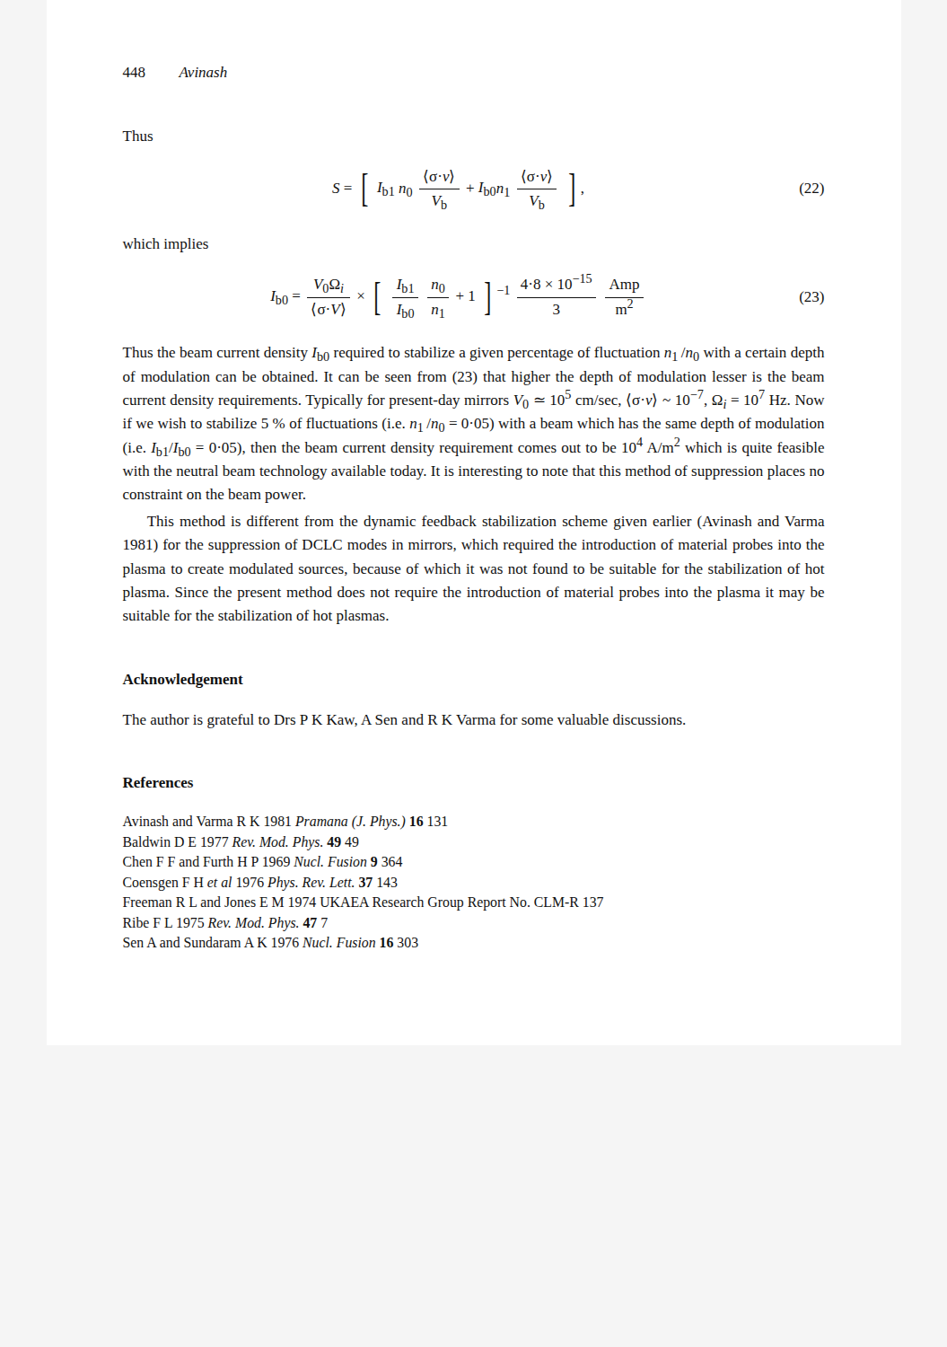448 Avinash
Thus
S = [ Ib1 n0 ⟨σ·v⟩Vb + Ib0 n1 ⟨σ·v⟩Vb ],
(22)
which implies
Ib0 = V0Ωi⟨σ·V⟩ × [ Ib1 Ib0 n0 n1 + 1 ]−1 4·8 × 10−153 Amp m2
(23)
Thus the beam current density Ib0 required to stabilize a given percentage of fluctuation n1 /n0 with a certain depth of modulation can be obtained. It can be seen from (23) that higher the depth of modulation lesser is the beam current density requirements. Typically for present-day mirrors V0 ≃ 105 cm/sec, ⟨σ·v⟩ ~ 10−7, Ωi = 107 Hz. Now if we wish to stabilize 5 % of fluctuations (i.e. n1 /n0 = 0·05) with a beam which has the same depth of modulation (i.e. Ib1/Ib0 = 0·05), then the beam current density requirement comes out to be 104 A/m2 which is quite feasible with the neutral beam technology available today. It is interesting to note that this method of suppression places no constraint on the beam power.
This method is different from the dynamic feedback stabilization scheme given earlier (Avinash and Varma 1981) for the suppression of DCLC modes in mirrors, which required the introduction of material probes into the plasma to create modulated sources, because of which it was not found to be suitable for the stabilization of hot plasma. Since the present method does not require the introduction of material probes into the plasma it may be suitable for the stabilization of hot plasmas.
Acknowledgement
The author is grateful to Drs P K Kaw, A Sen and R K Varma for some valuable discussions.
References
Avinash and Varma R K 1981 Pramana (J. Phys.) 16 131
Baldwin D E 1977 Rev. Mod. Phys. 49 49
Chen F F and Furth H P 1969 Nucl. Fusion 9 364
Coensgen F H et al 1976 Phys. Rev. Lett. 37 143
Freeman R L and Jones E M 1974 UKAEA Research Group Report No. CLM-R 137
Ribe F L 1975 Rev. Mod. Phys. 47 7
Sen A and Sundaram A K 1976 Nucl. Fusion 16 303